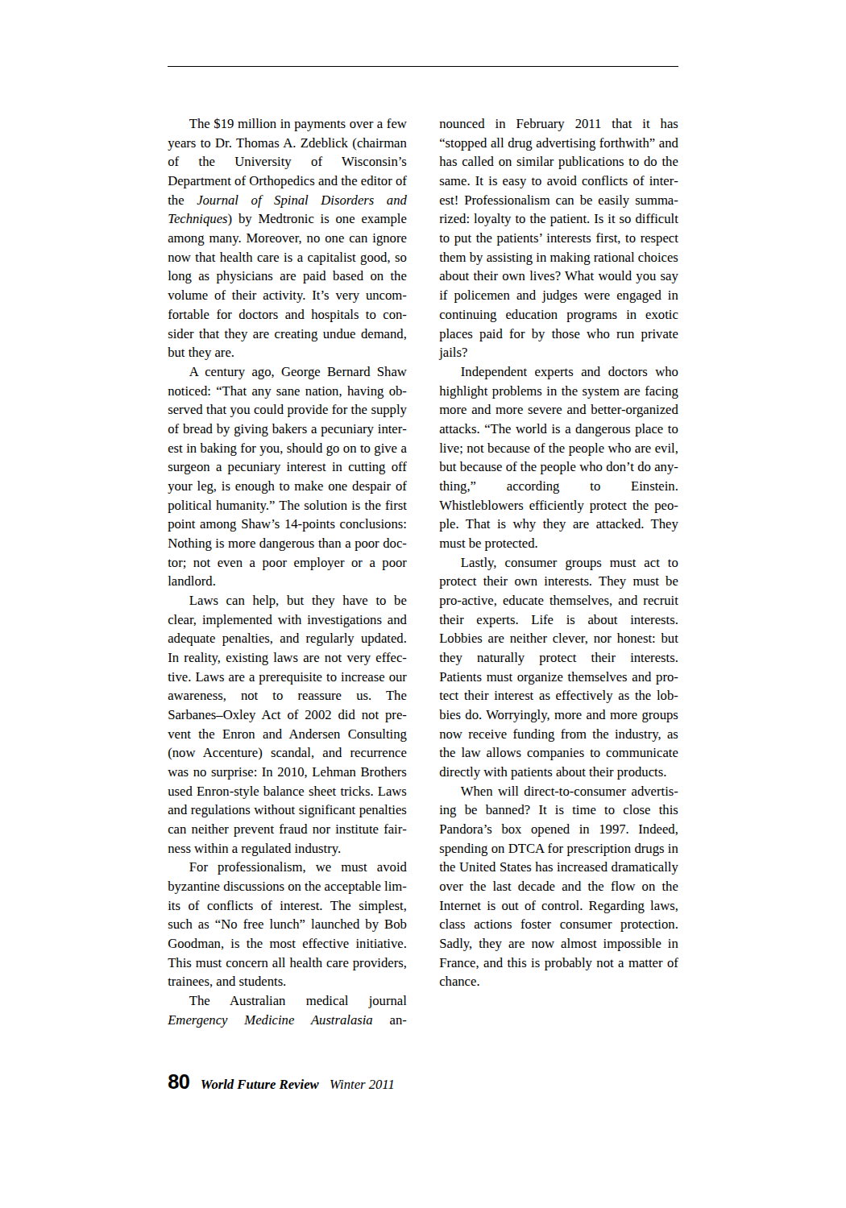The $19 million in payments over a few years to Dr. Thomas A. Zdeblick (chairman of the University of Wisconsin’s Department of Orthopedics and the editor of the Journal of Spinal Disorders and Techniques) by Medtronic is one example among many. Moreover, no one can ignore now that health care is a capitalist good, so long as physicians are paid based on the volume of their activity. It’s very uncomfortable for doctors and hospitals to consider that they are creating undue demand, but they are.
A century ago, George Bernard Shaw noticed: “That any sane nation, having observed that you could provide for the supply of bread by giving bakers a pecuniary interest in baking for you, should go on to give a surgeon a pecuniary interest in cutting off your leg, is enough to make one despair of political humanity.” The solution is the first point among Shaw’s 14-points conclusions: Nothing is more dangerous than a poor doctor; not even a poor employer or a poor landlord.
Laws can help, but they have to be clear, implemented with investigations and adequate penalties, and regularly updated. In reality, existing laws are not very effective. Laws are a prerequisite to increase our awareness, not to reassure us. The Sarbanes–Oxley Act of 2002 did not prevent the Enron and Andersen Consulting (now Accenture) scandal, and recurrence was no surprise: In 2010, Lehman Brothers used Enron-style balance sheet tricks. Laws and regulations without significant penalties can neither prevent fraud nor institute fairness within a regulated industry.
For professionalism, we must avoid byzantine discussions on the acceptable limits of conflicts of interest. The simplest, such as “No free lunch” launched by Bob Goodman, is the most effective initiative. This must concern all health care providers, trainees, and students.
The Australian medical journal Emergency Medicine Australasia announced in February 2011 that it has “stopped all drug advertising forthwith” and has called on similar publications to do the same. It is easy to avoid conflicts of interest! Professionalism can be easily summarized: loyalty to the patient. Is it so difficult to put the patients’ interests first, to respect them by assisting in making rational choices about their own lives? What would you say if policemen and judges were engaged in continuing education programs in exotic places paid for by those who run private jails?
Independent experts and doctors who highlight problems in the system are facing more and more severe and better-organized attacks. “The world is a dangerous place to live; not because of the people who are evil, but because of the people who don’t do anything,” according to Einstein. Whistleblowers efficiently protect the people. That is why they are attacked. They must be protected.
Lastly, consumer groups must act to protect their own interests. They must be pro-active, educate themselves, and recruit their experts. Life is about interests. Lobbies are neither clever, nor honest: but they naturally protect their interests. Patients must organize themselves and protect their interest as effectively as the lobbies do. Worryingly, more and more groups now receive funding from the industry, as the law allows companies to communicate directly with patients about their products.
When will direct-to-consumer advertising be banned? It is time to close this Pandora’s box opened in 1997. Indeed, spending on DTCA for prescription drugs in the United States has increased dramatically over the last decade and the flow on the Internet is out of control. Regarding laws, class actions foster consumer protection. Sadly, they are now almost impossible in France, and this is probably not a matter of chance.
80 World Future Review Winter 2011